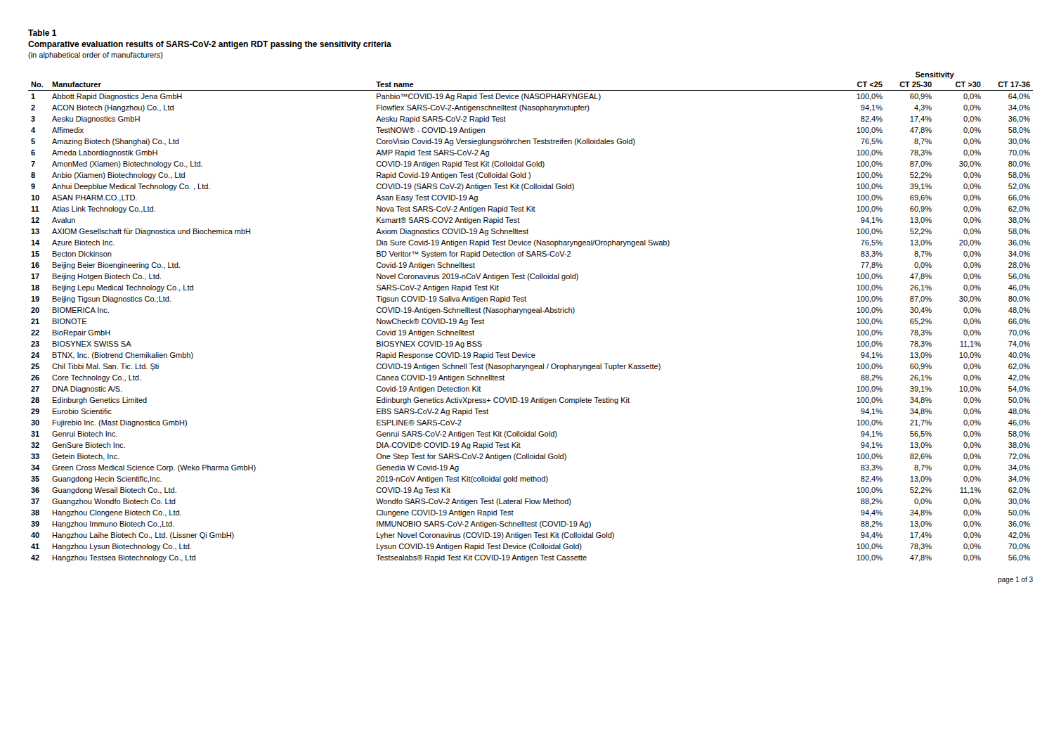Table 1
Comparative evaluation results of SARS-CoV-2 antigen RDT passing the sensitivity criteria
(in alphabetical order of manufacturers)
| | | | Sensitivity |
| --- | --- | --- | --- |
| No. | Manufacturer | Test name | CT <25 | CT 25-30 | CT >30 | CT 17-36 |
| 1 | Abbott Rapid Diagnostics Jena GmbH | Panbio™COVID-19 Ag Rapid Test Device (NASOPHARYNGEAL) | 100,0% | 60,9% | 0,0% | 64,0% |
| 2 | ACON Biotech (Hangzhou) Co., Ltd | Flowflex SARS-CoV-2-Antigenschnelltest (Nasopharynxtupfer) | 94,1% | 4,3% | 0,0% | 34,0% |
| 3 | Aesku Diagnostics GmbH | Aesku Rapid SARS-CoV-2 Rapid Test | 82,4% | 17,4% | 0,0% | 36,0% |
| 4 | Affimedix | TestNOW® - COVID-19 Antigen | 100,0% | 47,8% | 0,0% | 58,0% |
| 5 | Amazing Biotech (Shanghai) Co., Ltd | CoroVisio Covid-19 Ag Versieglungsröhrchen Teststreifen (Kolloidales Gold) | 76,5% | 8,7% | 0,0% | 30,0% |
| 6 | Ameda Labordiagnostik GmbH | AMP Rapid Test SARS-CoV-2 Ag | 100,0% | 78,3% | 0,0% | 70,0% |
| 7 | AmonMed (Xiamen) Biotechnology Co., Ltd. | COVID-19 Antigen Rapid Test Kit (Colloidal Gold) | 100,0% | 87,0% | 30,0% | 80,0% |
| 8 | Anbio (Xiamen) Biotechnology Co., Ltd | Rapid Covid-19 Antigen Test (Colloidal Gold ) | 100,0% | 52,2% | 0,0% | 58,0% |
| 9 | Anhui Deepblue Medical Technology Co. , Ltd. | COVID-19 (SARS CoV-2) Antigen Test Kit (Colloidal Gold) | 100,0% | 39,1% | 0,0% | 52,0% |
| 10 | ASAN PHARM.CO.,LTD. | Asan Easy Test COVID-19 Ag | 100,0% | 69,6% | 0,0% | 66,0% |
| 11 | Atlas Link Technology Co.,Ltd. | Nova Test SARS-CoV-2 Antigen Rapid Test Kit | 100,0% | 60,9% | 0,0% | 62,0% |
| 12 | Avalun | Ksmart® SARS-COV2 Antigen Rapid Test | 94,1% | 13,0% | 0,0% | 38,0% |
| 13 | AXIOM Gesellschaft für Diagnostica und Biochemica mbH | Axiom Diagnostics COVID-19 Ag Schnelltest | 100,0% | 52,2% | 0,0% | 58,0% |
| 14 | Azure Biotech Inc. | Dia Sure Covid-19 Antigen Rapid Test Device (Nasopharyngeal/Oropharyngeal Swab) | 76,5% | 13,0% | 20,0% | 36,0% |
| 15 | Becton Dickinson | BD Veritor™ System for Rapid Detection of SARS-CoV-2 | 83,3% | 8,7% | 0,0% | 34,0% |
| 16 | Beijing Beier Bioengineering Co., Ltd. | Covid-19 Antigen Schnelltest | 77,8% | 0,0% | 0,0% | 28,0% |
| 17 | Beijing Hotgen Biotech Co., Ltd. | Novel Coronavirus 2019-nCoV Antigen Test (Colloidal gold) | 100,0% | 47,8% | 0,0% | 56,0% |
| 18 | Beijing Lepu Medical Technology Co., Ltd | SARS-CoV-2 Antigen Rapid Test Kit | 100,0% | 26,1% | 0,0% | 46,0% |
| 19 | Beijing Tigsun Diagnostics Co.;Ltd. | Tigsun COVID-19 Saliva Antigen Rapid Test | 100,0% | 87,0% | 30,0% | 80,0% |
| 20 | BIOMERICA Inc. | COVID-19-Antigen-Schnelltest (Nasopharyngeal-Abstrich) | 100,0% | 30,4% | 0,0% | 48,0% |
| 21 | BIONOTE | NowCheck® COVID-19 Ag Test | 100,0% | 65,2% | 0,0% | 66,0% |
| 22 | BioRepair GmbH | Covid 19 Antigen Schnelltest | 100,0% | 78,3% | 0,0% | 70,0% |
| 23 | BIOSYNEX SWISS SA | BIOSYNEX COVID-19 Ag BSS | 100,0% | 78,3% | 11,1% | 74,0% |
| 24 | BTNX, Inc. (Biotrend Chemikalien Gmbh) | Rapid Response COVID-19 Rapid Test Device | 94,1% | 13,0% | 10,0% | 40,0% |
| 25 | Chil Tibbi Mal. San. Tic. Ltd. Şti | COVID-19 Antigen Schnell Test (Nasopharyngeal / Oropharyngeal Tupfer Kassette) | 100,0% | 60,9% | 0,0% | 62,0% |
| 26 | Core Technology Co., Ltd. | Canea COVID-19 Antigen Schnelltest | 88,2% | 26,1% | 0,0% | 42,0% |
| 27 | DNA Diagnostic A/S. | Covid-19 Antigen Detection Kit | 100,0% | 39,1% | 10,0% | 54,0% |
| 28 | Edinburgh Genetics Limited | Edinburgh Genetics ActivXpress+ COVID-19 Antigen Complete Testing Kit | 100,0% | 34,8% | 0,0% | 50,0% |
| 29 | Eurobio Scientific | EBS SARS-CoV-2 Ag Rapid Test | 94,1% | 34,8% | 0,0% | 48,0% |
| 30 | Fujirebio Inc. (Mast Diagnostica GmbH) | ESPLINE® SARS-CoV-2 | 100,0% | 21,7% | 0,0% | 46,0% |
| 31 | Genrui Biotech Inc. | Genrui SARS-CoV-2 Antigen Test Kit (Colloidal Gold) | 94,1% | 56,5% | 0,0% | 58,0% |
| 32 | GenSure Biotech Inc. | DIA-COVID® COVID-19 Ag Rapid Test Kit | 94,1% | 13,0% | 0,0% | 38,0% |
| 33 | Getein Biotech, Inc. | One Step Test for SARS-CoV-2 Antigen (Colloidal Gold) | 100,0% | 82,6% | 0,0% | 72,0% |
| 34 | Green Cross Medical Science Corp. (Weko Pharma GmbH) | Genedia W Covid-19 Ag | 83,3% | 8,7% | 0,0% | 34,0% |
| 35 | Guangdong Hecin Scientific,Inc. | 2019-nCoV Antigen Test Kit(colloidal gold method) | 82,4% | 13,0% | 0,0% | 34,0% |
| 36 | Guangdong Wesail Biotech Co., Ltd. | COVID-19 Ag Test Kit | 100,0% | 52,2% | 11,1% | 62,0% |
| 37 | Guangzhou Wondfo Biotech Co. Ltd | Wondfo SARS-CoV-2 Antigen Test (Lateral Flow Method) | 88,2% | 0,0% | 0,0% | 30,0% |
| 38 | Hangzhou Clongene Biotech Co., Ltd. | Clungene COVID-19 Antigen Rapid Test | 94,4% | 34,8% | 0,0% | 50,0% |
| 39 | Hangzhou Immuno Biotech Co.,Ltd. | IMMUNOBIO SARS-CoV-2 Antigen-Schnelltest (COVID-19 Ag) | 88,2% | 13,0% | 0,0% | 36,0% |
| 40 | Hangzhou Laihe Biotech Co., Ltd. (Lissner Qi GmbH) | Lyher Novel Coronavirus (COVID-19) Antigen Test Kit (Colloidal Gold) | 94,4% | 17,4% | 0,0% | 42,0% |
| 41 | Hangzhou Lysun Biotechnology Co., Ltd. | Lysun COVID-19 Antigen Rapid Test Device (Colloidal Gold) | 100,0% | 78,3% | 0,0% | 70,0% |
| 42 | Hangzhou Testsea Biotechnology Co., Ltd | Testsealabs® Rapid Test Kit COVID-19 Antigen Test Cassette | 100,0% | 47,8% | 0,0% | 56,0% |
page 1 of 3